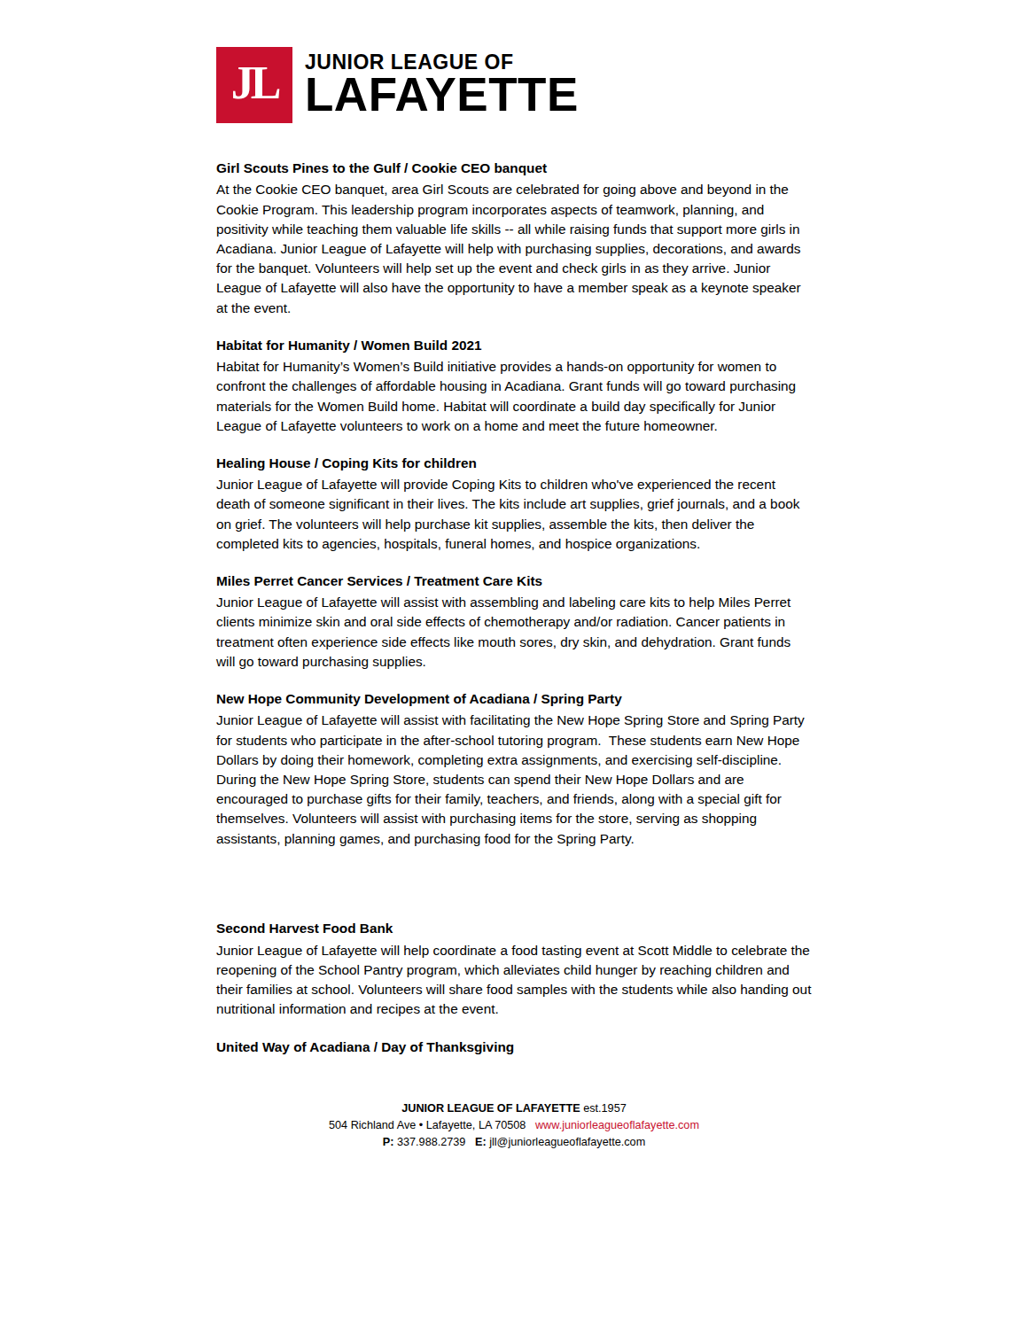JL
JUNIOR LEAGUE OF LAFAYETTE
Girl Scouts Pines to the Gulf / Cookie CEO banquet
At the Cookie CEO banquet, area Girl Scouts are celebrated for going above and beyond in the Cookie Program. This leadership program incorporates aspects of teamwork, planning, and positivity while teaching them valuable life skills -- all while raising funds that support more girls in Acadiana. Junior League of Lafayette will help with purchasing supplies, decorations, and awards for the banquet. Volunteers will help set up the event and check girls in as they arrive. Junior League of Lafayette will also have the opportunity to have a member speak as a keynote speaker at the event.
Habitat for Humanity / Women Build 2021
Habitat for Humanity’s Women’s Build initiative provides a hands-on opportunity for women to confront the challenges of affordable housing in Acadiana. Grant funds will go toward purchasing materials for the Women Build home. Habitat will coordinate a build day specifically for Junior League of Lafayette volunteers to work on a home and meet the future homeowner.
Healing House / Coping Kits for children
Junior League of Lafayette will provide Coping Kits to children who've experienced the recent death of someone significant in their lives. The kits include art supplies, grief journals, and a book on grief. The volunteers will help purchase kit supplies, assemble the kits, then deliver the completed kits to agencies, hospitals, funeral homes, and hospice organizations.
Miles Perret Cancer Services / Treatment Care Kits
Junior League of Lafayette will assist with assembling and labeling care kits to help Miles Perret clients minimize skin and oral side effects of chemotherapy and/or radiation. Cancer patients in treatment often experience side effects like mouth sores, dry skin, and dehydration. Grant funds will go toward purchasing supplies.
New Hope Community Development of Acadiana / Spring Party
Junior League of Lafayette will assist with facilitating the New Hope Spring Store and Spring Party for students who participate in the after-school tutoring program. These students earn New Hope Dollars by doing their homework, completing extra assignments, and exercising self-discipline. During the New Hope Spring Store, students can spend their New Hope Dollars and are encouraged to purchase gifts for their family, teachers, and friends, along with a special gift for themselves. Volunteers will assist with purchasing items for the store, serving as shopping assistants, planning games, and purchasing food for the Spring Party.
Second Harvest Food Bank
Junior League of Lafayette will help coordinate a food tasting event at Scott Middle to celebrate the reopening of the School Pantry program, which alleviates child hunger by reaching children and their families at school. Volunteers will share food samples with the students while also handing out nutritional information and recipes at the event.
United Way of Acadiana / Day of Thanksgiving
JUNIOR LEAGUE OF LAFAYETTE est.1957
504 Richland Ave • Lafayette, LA 70508 www.juniorleagueoflafayette.com
P: 337.988.2739 E: jll@juniorleagueoflafayette.com